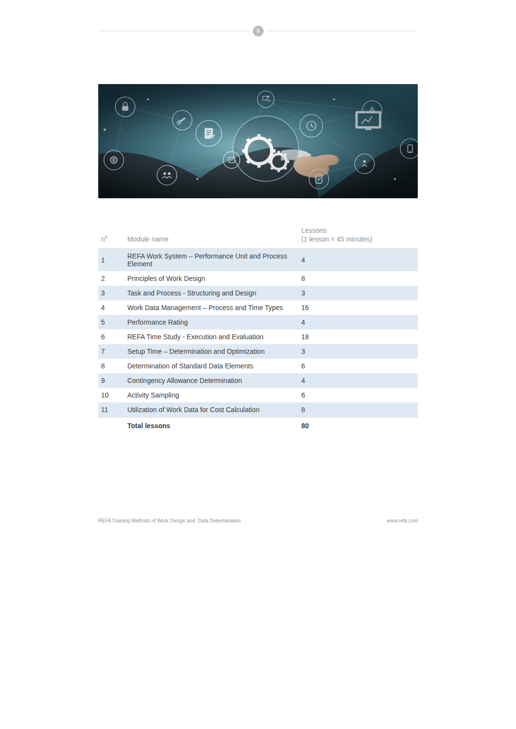3
| n 0 | Module name | Lessons (1 lesson = 45 minutes) |
| --- | --- | --- |
| 1 | REFA Work System – Performance Unit and Process Element | 4 |
| 2 | Principles of Work Design | 8 |
| 3 | Task and Process - Structuring and Design | 3 |
| 4 | Work Data Management – Process and Time Types | 16 |
| 5 | Performance Rating | 4 |
| 6 | REFA Time Study - Execution and Evaluation | 18 |
| 7 | Setup Time – Determination and Optimization | 3 |
| 8 | Determination of Standard Data Elements | 6 |
| 9 | Contingency Allowance Determination | 4 |
| 10 | Activity Sampling | 6 |
| 11 | Utilization of Work Data for Cost Calculation | 8 |
| | Total lessons | 80 |
REFA Training Methods of Work Design and Data Determination
www.refa.com